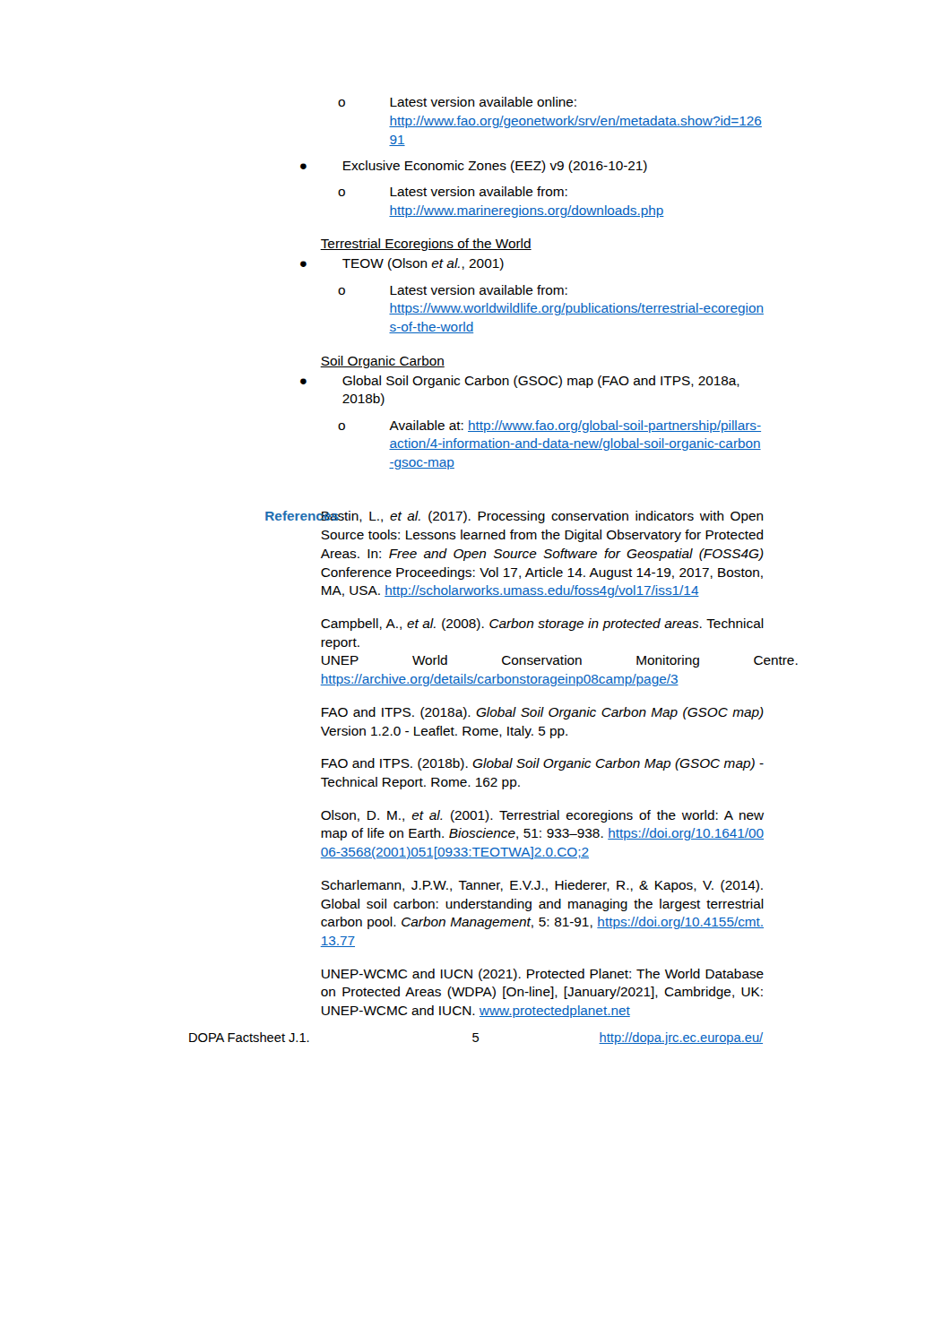o Latest version available online:
http://www.fao.org/geonetwork/srv/en/metadata.show?id=12691
●Exclusive Economic Zones (EEZ) v9 (2016-10-21)
o Latest version available from:
http://www.marineregions.org/downloads.php
Terrestrial Ecoregions of the World
●TEOW (Olson et al., 2001)
o Latest version available from:
https://www.worldwildlife.org/publications/terrestrial-ecoregions-of-the-world
Soil Organic Carbon
●Global Soil Organic Carbon (GSOC) map (FAO and ITPS, 2018a, 2018b)
o Available at: http://www.fao.org/global-soil-partnership/pillars-action/4-information-and-data-new/global-soil-organic-carbon-gsoc-map
References
Bastin, L., et al. (2017). Processing conservation indicators with Open Source tools: Lessons learned from the Digital Observatory for Protected Areas. In: Free and Open Source Software for Geospatial (FOSS4G) Conference Proceedings: Vol 17, Article 14. August 14-19, 2017, Boston, MA, USA. http://scholarworks.umass.edu/foss4g/vol17/iss1/14
Campbell, A., et al. (2008). Carbon storage in protected areas. Technical report. UNEP World Conservation Monitoring Centre. https://archive.org/details/carbonstorageinp08camp/page/3
FAO and ITPS. (2018a). Global Soil Organic Carbon Map (GSOC map) Version 1.2.0 - Leaflet. Rome, Italy. 5 pp.
FAO and ITPS. (2018b). Global Soil Organic Carbon Map (GSOC map) - Technical Report. Rome. 162 pp.
Olson, D. M., et al. (2001). Terrestrial ecoregions of the world: A new map of life on Earth. Bioscience, 51: 933–938. https://doi.org/10.1641/0006-3568(2001)051[0933:TEOTWA]2.0.CO;2
Scharlemann, J.P.W., Tanner, E.V.J., Hiederer, R., & Kapos, V. (2014). Global soil carbon: understanding and managing the largest terrestrial carbon pool. Carbon Management, 5: 81-91, https://doi.org/10.4155/cmt.13.77
UNEP-WCMC and IUCN (2021). Protected Planet: The World Database on Protected Areas (WDPA) [On-line], [January/2021], Cambridge, UK: UNEP-WCMC and IUCN. www.protectedplanet.net
| DOPA Factsheet J.1. | 5 | http://dopa.jrc.ec.europa.eu/ |